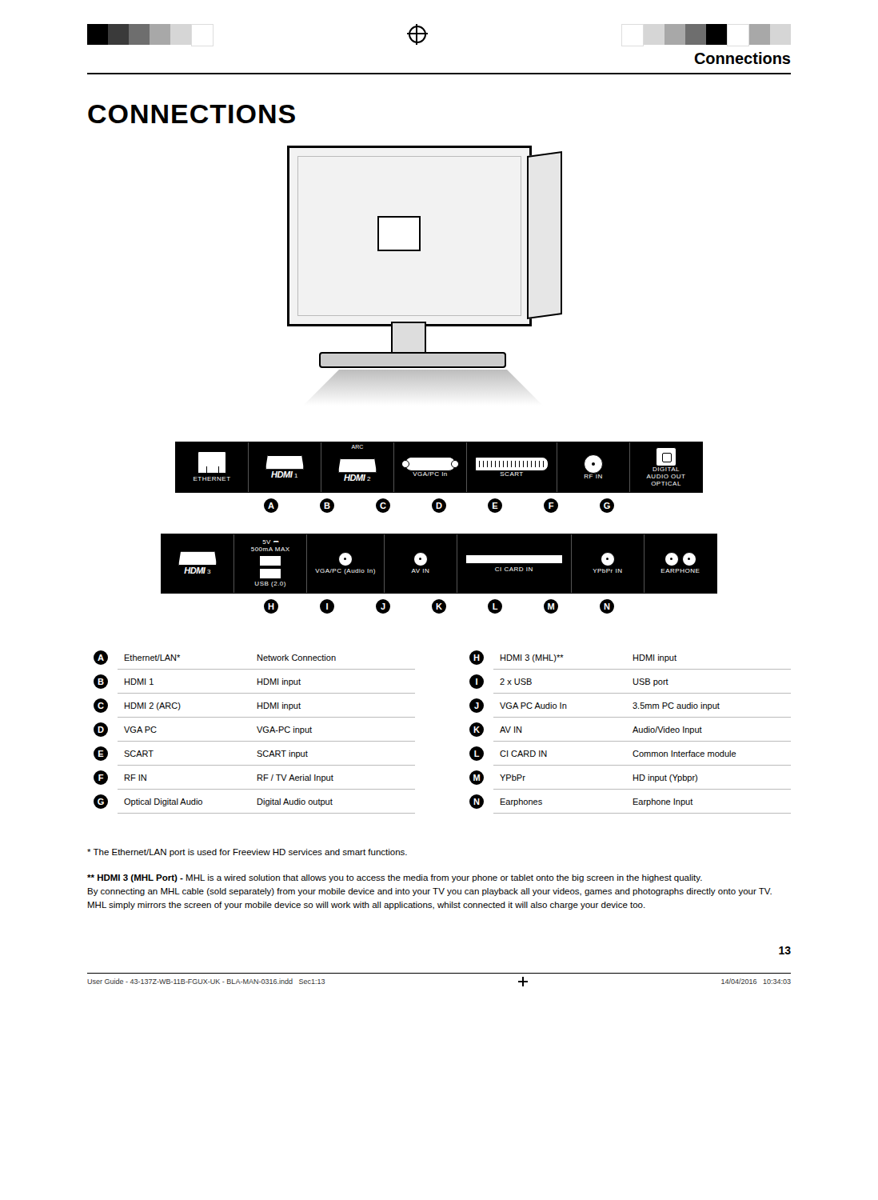Connections
CONNECTIONS
ETHERNET
HDMI 1
ARC
HDMI 2
VGA/PC In
SCART
RF IN
DIGITAL
AUDIO OUT
OPTICAL
A
B
C
D
E
F
G
HDMI 3
5V ⎓
500mA MAX
USB (2.0)
VGA/PC (Audio In)
AV IN
CI CARD IN
YPbPr IN
EARPHONE
H
I
J
K
L
M
N
| A | Ethernet/LAN* | Network Connection |
| B | HDMI 1 | HDMI input |
| C | HDMI 2 (ARC) | HDMI input |
| D | VGA PC | VGA-PC input |
| E | SCART | SCART input |
| F | RF IN | RF / TV Aerial Input |
| G | Optical Digital Audio | Digital Audio output |
| H | HDMI 3 (MHL)** | HDMI input |
| I | 2 x USB | USB port |
| J | VGA PC Audio In | 3.5mm PC audio input |
| K | AV IN | Audio/Video Input |
| L | CI CARD IN | Common Interface module |
| M | YPbPr | HD input (Ypbpr) |
| N | Earphones | Earphone Input |
* The Ethernet/LAN port is used for Freeview HD services and smart functions.
** HDMI 3 (MHL Port) - MHL is a wired solution that allows you to access the media from your phone or tablet onto the big screen in the highest quality.
By connecting an MHL cable (sold separately) from your mobile device and into your TV you can playback all your videos, games and photographs directly onto your TV.
MHL simply mirrors the screen of your mobile device so will work with all applications, whilst connected it will also charge your device too.
13
User Guide - 43-137Z-WB-11B-FGUX-UK - BLA-MAN-0316.indd Sec1:13
14/04/2016 10:34:03